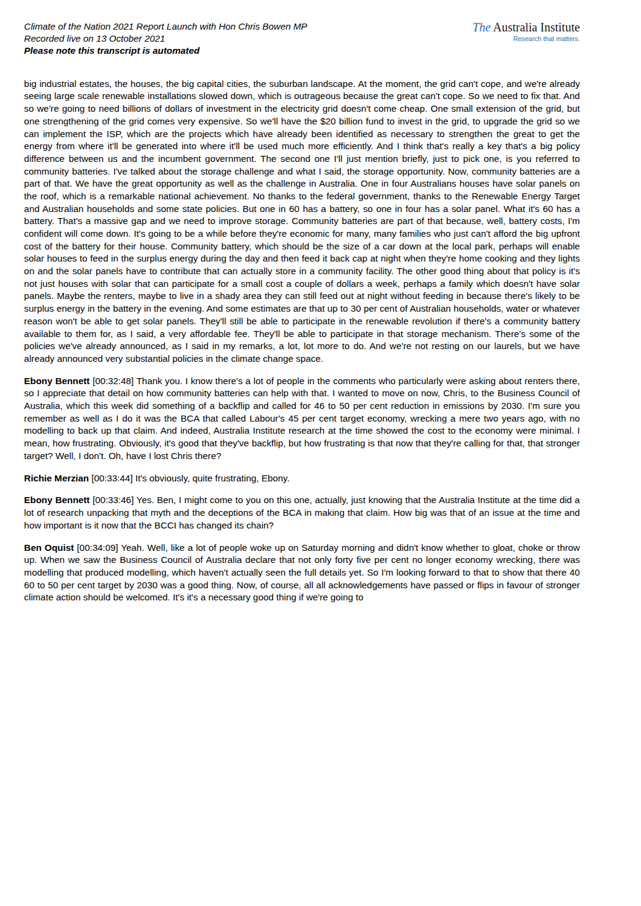Climate of the Nation 2021 Report Launch with Hon Chris Bowen MP
Recorded live on 13 October 2021
Please note this transcript is automated
The Australia Institute
Research that matters.
big industrial estates, the houses, the big capital cities, the suburban landscape. At the moment, the grid can't cope, and we're already seeing large scale renewable installations slowed down, which is outrageous because the great can't cope. So we need to fix that. And so we're going to need billions of dollars of investment in the electricity grid doesn't come cheap. One small extension of the grid, but one strengthening of the grid comes very expensive. So we'll have the $20 billion fund to invest in the grid, to upgrade the grid so we can implement the ISP, which are the projects which have already been identified as necessary to strengthen the great to get the energy from where it'll be generated into where it'll be used much more efficiently. And I think that's really a key that's a big policy difference between us and the incumbent government. The second one I'll just mention briefly, just to pick one, is you referred to community batteries. I've talked about the storage challenge and what I said, the storage opportunity. Now, community batteries are a part of that. We have the great opportunity as well as the challenge in Australia. One in four Australians houses have solar panels on the roof, which is a remarkable national achievement. No thanks to the federal government, thanks to the Renewable Energy Target and Australian households and some state policies. But one in 60 has a battery, so one in four has a solar panel. What it's 60 has a battery. That's a massive gap and we need to improve storage. Community batteries are part of that because, well, battery costs, I'm confident will come down. It's going to be a while before they're economic for many, many families who just can't afford the big upfront cost of the battery for their house. Community battery, which should be the size of a car down at the local park, perhaps will enable solar houses to feed in the surplus energy during the day and then feed it back cap at night when they're home cooking and they lights on and the solar panels have to contribute that can actually store in a community facility. The other good thing about that policy is it's not just houses with solar that can participate for a small cost a couple of dollars a week, perhaps a family which doesn't have solar panels. Maybe the renters, maybe to live in a shady area they can still feed out at night without feeding in because there's likely to be surplus energy in the battery in the evening. And some estimates are that up to 30 per cent of Australian households, water or whatever reason won't be able to get solar panels. They'll still be able to participate in the renewable revolution if there's a community battery available to them for, as I said, a very affordable fee. They'll be able to participate in that storage mechanism. There's some of the policies we've already announced, as I said in my remarks, a lot, lot more to do. And we're not resting on our laurels, but we have already announced very substantial policies in the climate change space.
Ebony Bennett [00:32:48] Thank you. I know there's a lot of people in the comments who particularly were asking about renters there, so I appreciate that detail on how community batteries can help with that. I wanted to move on now, Chris, to the Business Council of Australia, which this week did something of a backflip and called for 46 to 50 per cent reduction in emissions by 2030. I'm sure you remember as well as I do it was the BCA that called Labour's 45 per cent target economy, wrecking a mere two years ago, with no modelling to back up that claim. And indeed, Australia Institute research at the time showed the cost to the economy were minimal. I mean, how frustrating. Obviously, it's good that they've backflip, but how frustrating is that now that they're calling for that, that stronger target? Well, I don't. Oh, have I lost Chris there?
Richie Merzian [00:33:44] It's obviously, quite frustrating, Ebony.
Ebony Bennett [00:33:46] Yes. Ben, I might come to you on this one, actually, just knowing that the Australia Institute at the time did a lot of research unpacking that myth and the deceptions of the BCA in making that claim. How big was that of an issue at the time and how important is it now that the BCCI has changed its chain?
Ben Oquist [00:34:09] Yeah. Well, like a lot of people woke up on Saturday morning and didn't know whether to gloat, choke or throw up. When we saw the Business Council of Australia declare that not only forty five per cent no longer economy wrecking, there was modelling that produced modelling, which haven't actually seen the full details yet. So I'm looking forward to that to show that there 40 60 to 50 per cent target by 2030 was a good thing. Now, of course, all all acknowledgements have passed or flips in favour of stronger climate action should be welcomed. It's it's a necessary good thing if we're going to